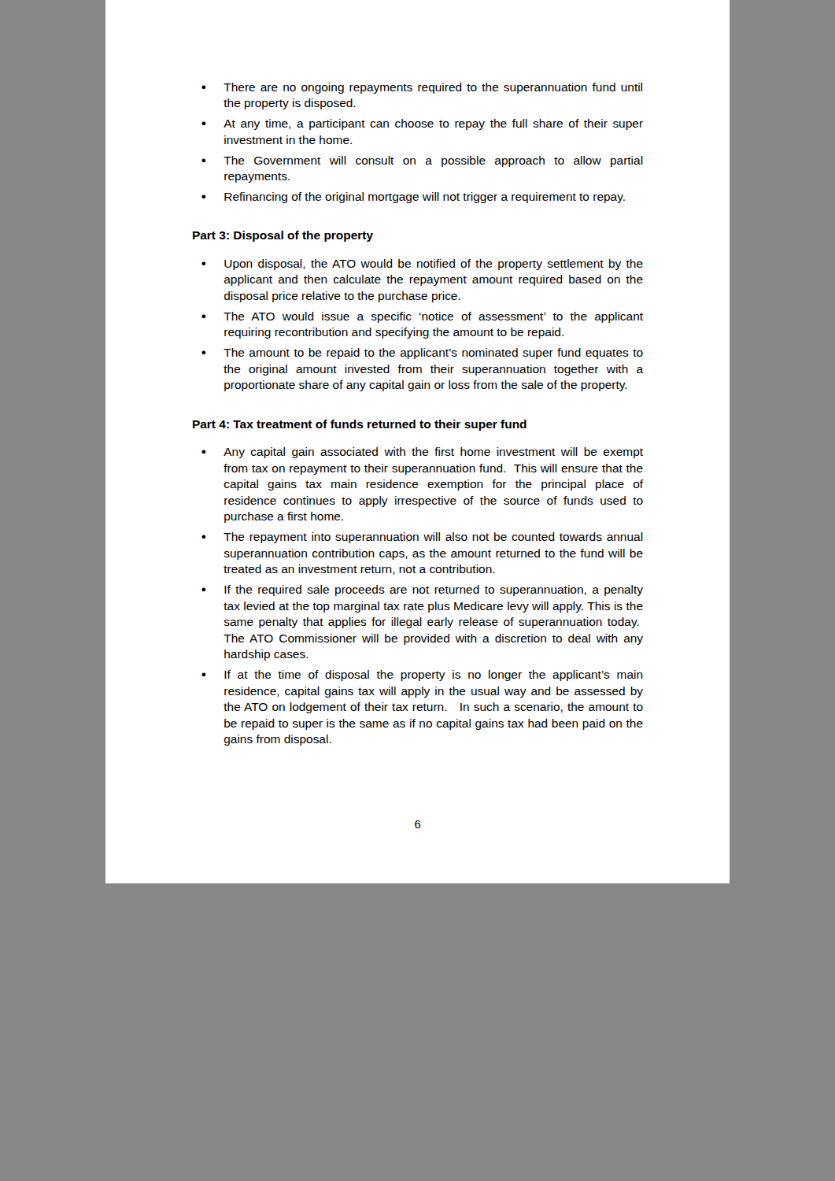There are no ongoing repayments required to the superannuation fund until the property is disposed.
At any time, a participant can choose to repay the full share of their super investment in the home.
The Government will consult on a possible approach to allow partial repayments.
Refinancing of the original mortgage will not trigger a requirement to repay.
Part 3: Disposal of the property
Upon disposal, the ATO would be notified of the property settlement by the applicant and then calculate the repayment amount required based on the disposal price relative to the purchase price.
The ATO would issue a specific ‘notice of assessment’ to the applicant requiring recontribution and specifying the amount to be repaid.
The amount to be repaid to the applicant’s nominated super fund equates to the original amount invested from their superannuation together with a proportionate share of any capital gain or loss from the sale of the property.
Part 4: Tax treatment of funds returned to their super fund
Any capital gain associated with the first home investment will be exempt from tax on repayment to their superannuation fund. This will ensure that the capital gains tax main residence exemption for the principal place of residence continues to apply irrespective of the source of funds used to purchase a first home.
The repayment into superannuation will also not be counted towards annual superannuation contribution caps, as the amount returned to the fund will be treated as an investment return, not a contribution.
If the required sale proceeds are not returned to superannuation, a penalty tax levied at the top marginal tax rate plus Medicare levy will apply. This is the same penalty that applies for illegal early release of superannuation today. The ATO Commissioner will be provided with a discretion to deal with any hardship cases.
If at the time of disposal the property is no longer the applicant’s main residence, capital gains tax will apply in the usual way and be assessed by the ATO on lodgement of their tax return. In such a scenario, the amount to be repaid to super is the same as if no capital gains tax had been paid on the gains from disposal.
6